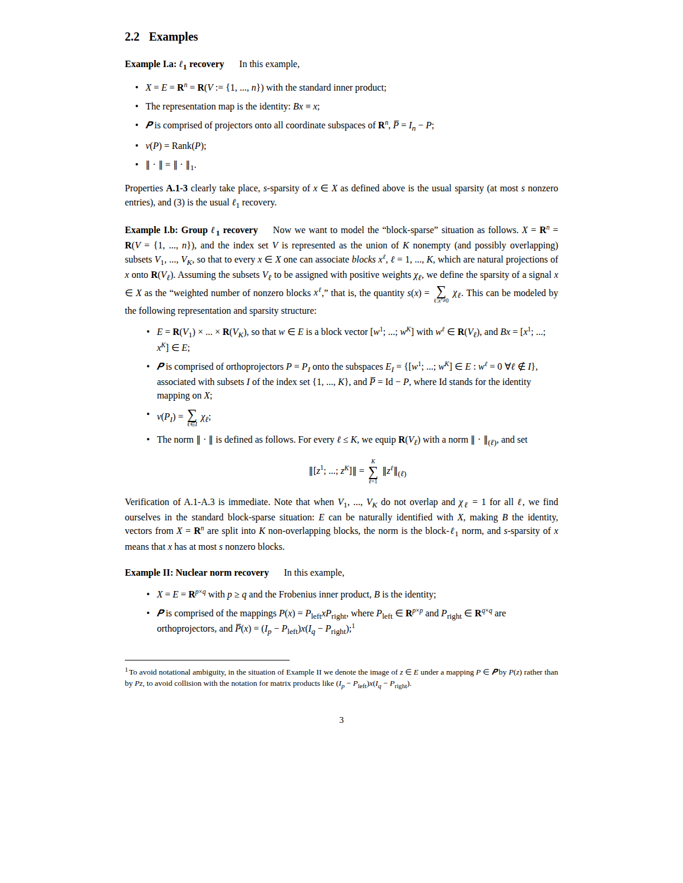2.2 Examples
Example I.a: ℓ1 recovery In this example,
X = E = Rn = R(V := {1, ..., n}) with the standard inner product;
The representation map is the identity: Bx ≡ x;
𝑷 is comprised of projectors onto all coordinate subspaces of Rn, P̅ = In − P;
ν(P) = Rank(P);
∥ · ∥ = ∥ · ∥1.
Properties A.1-3 clearly take place, s-sparsity of x ∈ X as defined above is the usual sparsity (at most s nonzero entries), and (3) is the usual ℓ1 recovery.
Example I.b: Group ℓ1 recovery Now we want to model the “block-sparse” situation as follows. X = Rn = R(V = {1, ..., n}), and the index set V is represented as the union of K nonempty (and possibly overlapping) subsets V1, ..., VK, so that to every x ∈ X one can associate blocks xℓ, ℓ = 1, ..., K, which are natural projections of x onto R(Vℓ). Assuming the subsets Vℓ to be assigned with positive weights χℓ, we define the sparsity of a signal x ∈ X as the “weighted number of nonzero blocks xℓ,” that is, the quantity s(x) = ∑ℓ:xℓ≠0 χℓ. This can be modeled by the following representation and sparsity structure:
E = R(V1) × ... × R(VK), so that w ∈ E is a block vector [w1; ...; wK] with wℓ ∈ R(Vℓ), and Bx = [x1; ...; xK] ∈ E;
𝑷 is comprised of orthoprojectors P = PI onto the subspaces EI = {[w1; ...; wK] ∈ E : wℓ = 0 ∀ℓ ∉ I}, associated with subsets I of the index set {1, ..., K}, and P̅ = Id − P, where Id stands for the identity mapping on X;
ν(PI) = ∑ℓ∈I χℓ;
The norm ∥ · ∥ is defined as follows. For every ℓ ≤ K, we equip R(Vℓ) with a norm ∥ · ∥(ℓ), and set
∥[z1; ...; zK]∥ = K∑ℓ=1 ∥zℓ∥(ℓ)
Verification of A.1-A.3 is immediate. Note that when V1, ..., VK do not overlap and χℓ = 1 for all ℓ, we find ourselves in the standard block-sparse situation: E can be naturally identified with X, making B the identity, vectors from X = Rn are split into K non-overlapping blocks, the norm is the block-ℓ1 norm, and s-sparsity of x means that x has at most s nonzero blocks.
Example II: Nuclear norm recovery In this example,
X = E = Rp×q with p ≥ q and the Frobenius inner product, B is the identity;
𝑷 is comprised of the mappings P(x) = PleftxPright, where Pleft ∈ Rp×p and Pright ∈ Rq×q are orthoprojectors, and P̅(x) = (Ip − Pleft)x(Iq − Pright);1
1 To avoid notational ambiguity, in the situation of Example II we denote the image of z ∈ E under a mapping P ∈ 𝑷 by P(z) rather than by Pz, to avoid collision with the notation for matrix products like (Ip − Pleft)x(Iq − Pright).
3